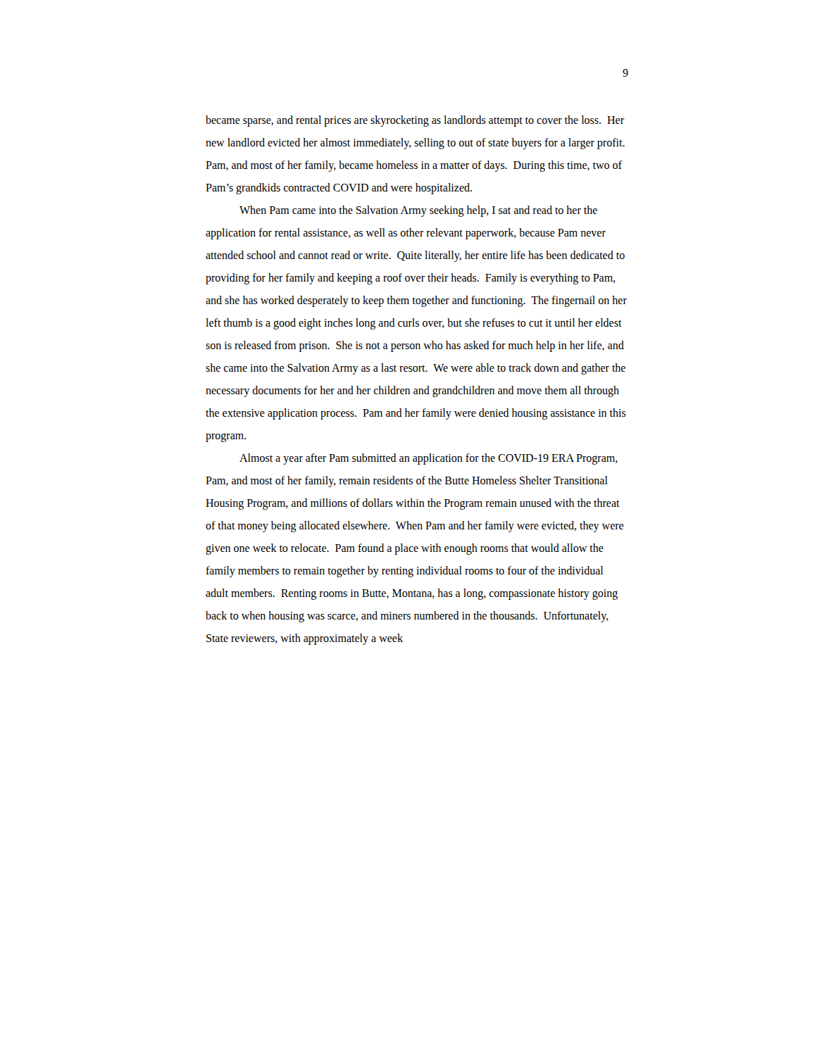9
became sparse, and rental prices are skyrocketing as landlords attempt to cover the loss. Her new landlord evicted her almost immediately, selling to out of state buyers for a larger profit. Pam, and most of her family, became homeless in a matter of days. During this time, two of Pam’s grandkids contracted COVID and were hospitalized.
When Pam came into the Salvation Army seeking help, I sat and read to her the application for rental assistance, as well as other relevant paperwork, because Pam never attended school and cannot read or write. Quite literally, her entire life has been dedicated to providing for her family and keeping a roof over their heads. Family is everything to Pam, and she has worked desperately to keep them together and functioning. The fingernail on her left thumb is a good eight inches long and curls over, but she refuses to cut it until her eldest son is released from prison. She is not a person who has asked for much help in her life, and she came into the Salvation Army as a last resort. We were able to track down and gather the necessary documents for her and her children and grandchildren and move them all through the extensive application process. Pam and her family were denied housing assistance in this program.
Almost a year after Pam submitted an application for the COVID-19 ERA Program, Pam, and most of her family, remain residents of the Butte Homeless Shelter Transitional Housing Program, and millions of dollars within the Program remain unused with the threat of that money being allocated elsewhere. When Pam and her family were evicted, they were given one week to relocate. Pam found a place with enough rooms that would allow the family members to remain together by renting individual rooms to four of the individual adult members. Renting rooms in Butte, Montana, has a long, compassionate history going back to when housing was scarce, and miners numbered in the thousands. Unfortunately, State reviewers, with approximately a week